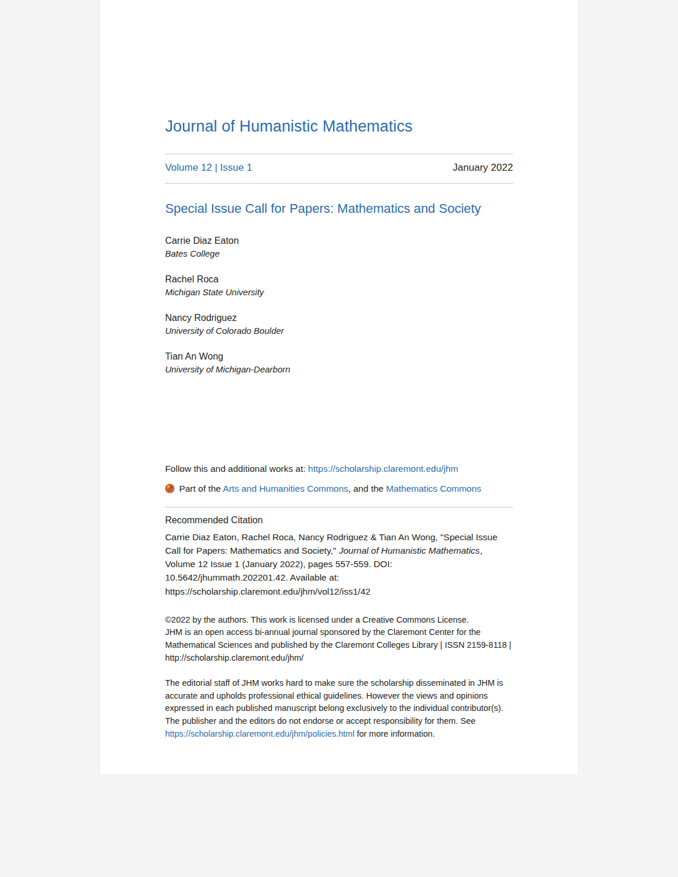Journal of Humanistic Mathematics
Volume 12 | Issue 1 January 2022
Special Issue Call for Papers: Mathematics and Society
Carrie Diaz Eaton
Bates College
Rachel Roca
Michigan State University
Nancy Rodriguez
University of Colorado Boulder
Tian An Wong
University of Michigan-Dearborn
Follow this and additional works at: https://scholarship.claremont.edu/jhm
Part of the Arts and Humanities Commons, and the Mathematics Commons
Recommended Citation
Carrie Diaz Eaton, Rachel Roca, Nancy Rodriguez & Tian An Wong, "Special Issue Call for Papers: Mathematics and Society," Journal of Humanistic Mathematics, Volume 12 Issue 1 (January 2022), pages 557-559. DOI: 10.5642/jhummath.202201.42. Available at: https://scholarship.claremont.edu/jhm/vol12/iss1/42
©2022 by the authors. This work is licensed under a Creative Commons License.
JHM is an open access bi-annual journal sponsored by the Claremont Center for the Mathematical Sciences and published by the Claremont Colleges Library | ISSN 2159-8118 | http://scholarship.claremont.edu/jhm/
The editorial staff of JHM works hard to make sure the scholarship disseminated in JHM is accurate and upholds professional ethical guidelines. However the views and opinions expressed in each published manuscript belong exclusively to the individual contributor(s). The publisher and the editors do not endorse or accept responsibility for them. See https://scholarship.claremont.edu/jhm/policies.html for more information.